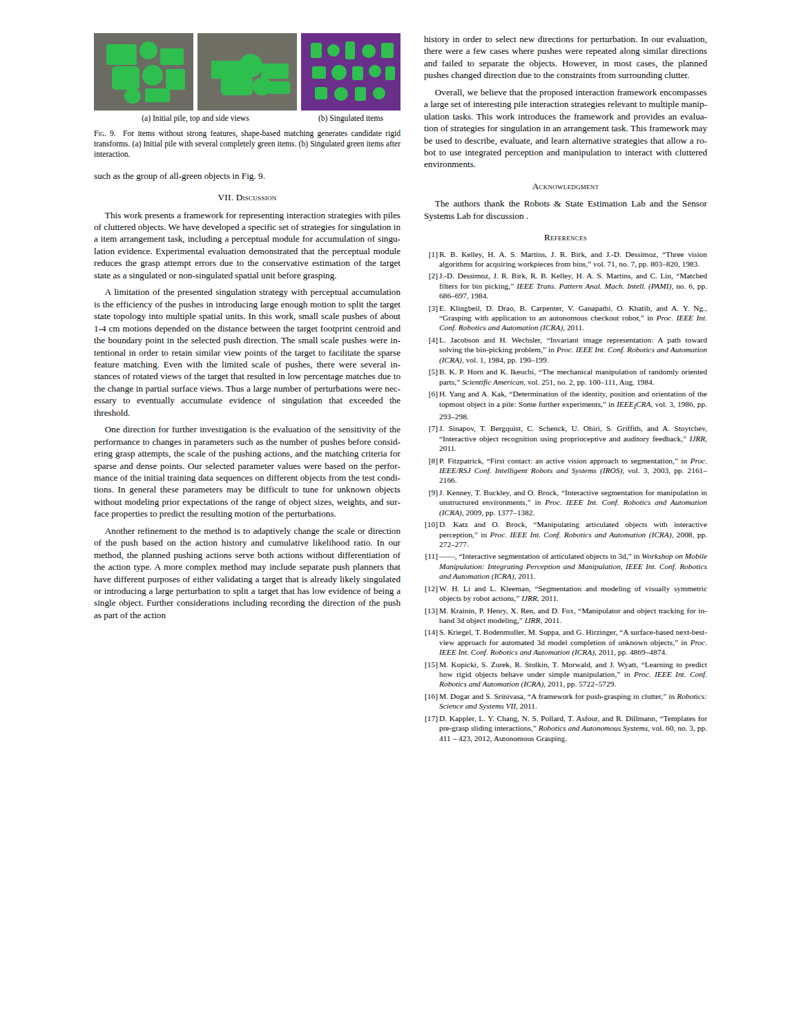(a) Initial pile, top and side views
(b) Singulated items
Fig. 9. For items without strong features, shape-based matching generates candidate rigid transforms. (a) Initial pile with several completely green items. (b) Singulated green items after interaction.
such as the group of all-green objects in Fig. 9.
VII. Discussion
This work presents a framework for representing interaction strategies with piles of cluttered objects. We have developed a specific set of strategies for singulation in a item arrangement task, including a perceptual module for accumulation of singulation evidence. Experimental evaluation demonstrated that the perceptual module reduces the grasp attempt errors due to the conservative estimation of the target state as a singulated or non-singulated spatial unit before grasping.
A limitation of the presented singulation strategy with perceptual accumulation is the efficiency of the pushes in introducing large enough motion to split the target state topology into multiple spatial units. In this work, small scale pushes of about 1-4 cm motions depended on the distance between the target footprint centroid and the boundary point in the selected push direction. The small scale pushes were intentional in order to retain similar view points of the target to facilitate the sparse feature matching. Even with the limited scale of pushes, there were several instances of rotated views of the target that resulted in low percentage matches due to the change in partial surface views. Thus a large number of perturbations were necessary to eventually accumulate evidence of singulation that exceeded the threshold.
One direction for further investigation is the evaluation of the sensitivity of the performance to changes in parameters such as the number of pushes before considering grasp attempts, the scale of the pushing actions, and the matching criteria for sparse and dense points. Our selected parameter values were based on the performance of the initial training data sequences on different objects from the test conditions. In general these parameters may be difficult to tune for unknown objects without modeling prior expectations of the range of object sizes, weights, and surface properties to predict the resulting motion of the perturbations.
Another refinement to the method is to adaptively change the scale or direction of the push based on the action history and cumulative likelihood ratio. In our method, the planned pushing actions serve both actions without differentiation of the action type. A more complex method may include separate push planners that have different purposes of either validating a target that is already likely singulated or introducing a large perturbation to split a target that has low evidence of being a single object. Further considerations including recording the direction of the push as part of the action
history in order to select new directions for perturbation. In our evaluation, there were a few cases where pushes were repeated along similar directions and failed to separate the objects. However, in most cases, the planned pushes changed direction due to the constraints from surrounding clutter.
Overall, we believe that the proposed interaction framework encompasses a large set of interesting pile interaction strategies relevant to multiple manipulation tasks. This work introduces the framework and provides an evaluation of strategies for singulation in an arrangement task. This framework may be used to describe, evaluate, and learn alternative strategies that allow a robot to use integrated perception and manipulation to interact with cluttered environments.
Acknowledgment
The authors thank the Robots & State Estimation Lab and the Sensor Systems Lab for discussion .
References
[1] R. B. Kelley, H. A. S. Martins, J. R. Birk, and J.-D. Dessimoz, “Three vision algorithms for acquiring workpieces from bins,” vol. 71, no. 7, pp. 803–820, 1983.
[2] J.-D. Dessimoz, J. R. Birk, R. B. Kelley, H. A. S. Martins, and C. Lin, “Matched filters for bin picking,” IEEE Trans. Pattern Anal. Mach. Intell. (PAMI), no. 6, pp. 686–697, 1984.
[3] E. Klingbeil, D. Drao, B. Carpenter, V. Ganapathi, O. Khatib, and A. Y. Ng., “Grasping with application to an autonomous checkout robot,” in Proc. IEEE Int. Conf. Robotics and Automation (ICRA), 2011.
[4] L. Jacobson and H. Wechsler, “Invariant image representation: A path toward solving the bin-picking problem,” in Proc. IEEE Int. Conf. Robotics and Automation (ICRA), vol. 1, 1984, pp. 190–199.
[5] B. K. P. Horn and K. Ikeuchi, “The mechanical manipulation of randomly oriented parts,” Scientific American, vol. 251, no. 2, pp. 100–111, Aug. 1984.
[6] H. Yang and A. Kak, “Determination of the identity, position and orientation of the topmost object in a pile: Some further experiments,” in IEEEICRA, vol. 3, 1986, pp. 293–298.
[7] J. Sinapov, T. Bergquist, C. Schenck, U. Ohiri, S. Griffith, and A. Stoytchev, “Interactive object recognition using proprioceptive and auditory feedback,” IJRR, 2011.
[8] P. Fitzpatrick, “First contact: an active vision approach to segmentation,” in Proc. IEEE/RSJ Conf. Intelligent Robots and Systems (IROS), vol. 3, 2003, pp. 2161–2166.
[9] J. Kenney, T. Buckley, and O. Brock, “Interactive segmentation for manipulation in unstructured environments,” in Proc. IEEE Int. Conf. Robotics and Automation (ICRA), 2009, pp. 1377–1382.
[10] D. Katz and O. Brock, “Manipulating articulated objects with interactive perception,” in Proc. IEEE Int. Conf. Robotics and Automation (ICRA), 2008, pp. 272–277.
[11] ——, “Interactive segmentation of articulated objects in 3d,” in Workshop on Mobile Manipulation: Integrating Perception and Manipulation, IEEE Int. Conf. Robotics and Automation (ICRA), 2011.
[12] W. H. Li and L. Kleeman, “Segmentation and modeling of visually symmetric objects by robot actions,” IJRR, 2011.
[13] M. Krainin, P. Henry, X. Ren, and D. Fox, “Manipulator and object tracking for in-hand 3d object modeling,” IJRR, 2011.
[14] S. Kriegel, T. Bodenmuller, M. Suppa, and G. Hirzinger, “A surface-based next-best-view approach for automated 3d model completion of unknown objects,” in Proc. IEEE Int. Conf. Robotics and Automation (ICRA), 2011, pp. 4869–4874.
[15] M. Kopicki, S. Zurek, R. Stolkin, T. Morwald, and J. Wyatt, “Learning to predict how rigid objects behave under simple manipulation,” in Proc. IEEE Int. Conf. Robotics and Automation (ICRA), 2011, pp. 5722–5729.
[16] M. Dogar and S. Srinivasa, “A framework for push-grasping in clutter,” in Robotics: Science and Systems VII, 2011.
[17] D. Kappler, L. Y. Chang, N. S. Pollard, T. Asfour, and R. Dillmann, “Templates for pre-grasp sliding interactions,” Robotics and Autonomous Systems, vol. 60, no. 3, pp. 411 – 423, 2012, Autonomous Grasping.